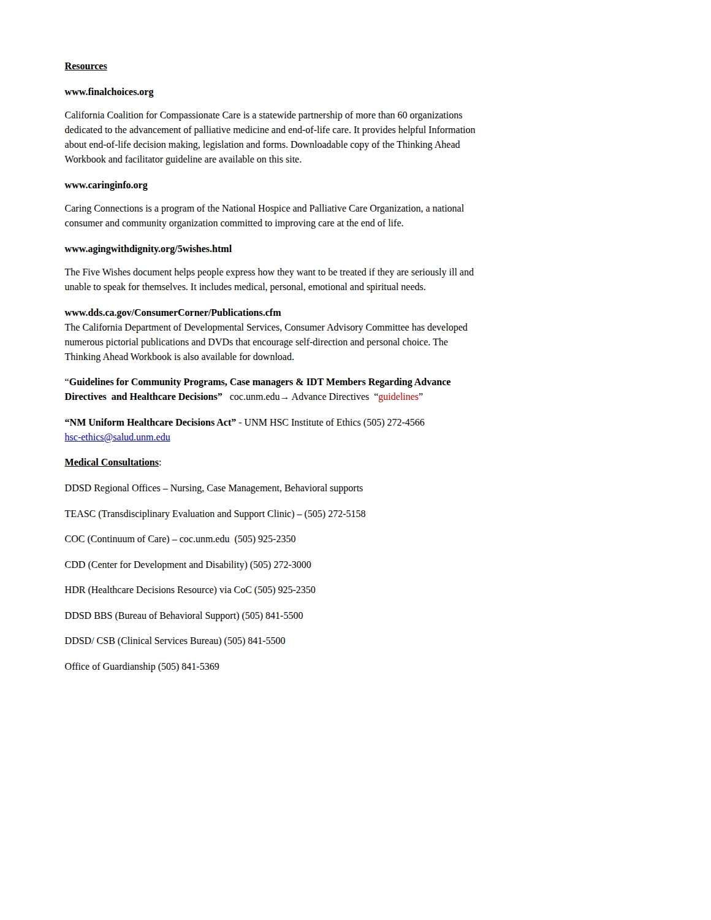Resources
www.finalchoices.org
California Coalition for Compassionate Care is a statewide partnership of more than 60 organizations dedicated to the advancement of palliative medicine and end-of-life care. It provides helpful Information about end-of-life decision making, legislation and forms. Downloadable copy of the Thinking Ahead Workbook and facilitator guideline are available on this site.
www.caringinfo.org
Caring Connections is a program of the National Hospice and Palliative Care Organization, a national consumer and community organization committed to improving care at the end of life.
www.agingwithdignity.org/5wishes.html
The Five Wishes document helps people express how they want to be treated if they are seriously ill and unable to speak for themselves. It includes medical, personal, emotional and spiritual needs.
www.dds.ca.gov/ConsumerCorner/Publications.cfm
The California Department of Developmental Services, Consumer Advisory Committee has developed numerous pictorial publications and DVDs that encourage self-direction and personal choice. The Thinking Ahead Workbook is also available for download.
“Guidelines for Community Programs, Case managers & IDT Members Regarding Advance Directives and Healthcare Decisions” coc.unm.edu→ Advance Directives “guidelines”
“NM Uniform Healthcare Decisions Act” - UNM HSC Institute of Ethics (505) 272-4566
hsc-ethics@salud.unm.edu
Medical Consultations:
DDSD Regional Offices – Nursing, Case Management, Behavioral supports
TEASC (Transdisciplinary Evaluation and Support Clinic) – (505) 272-5158
COC (Continuum of Care) – coc.unm.edu (505) 925-2350
CDD (Center for Development and Disability) (505) 272-3000
HDR (Healthcare Decisions Resource) via CoC (505) 925-2350
DDSD BBS (Bureau of Behavioral Support) (505) 841-5500
DDSD/ CSB (Clinical Services Bureau) (505) 841-5500
Office of Guardianship (505) 841-5369